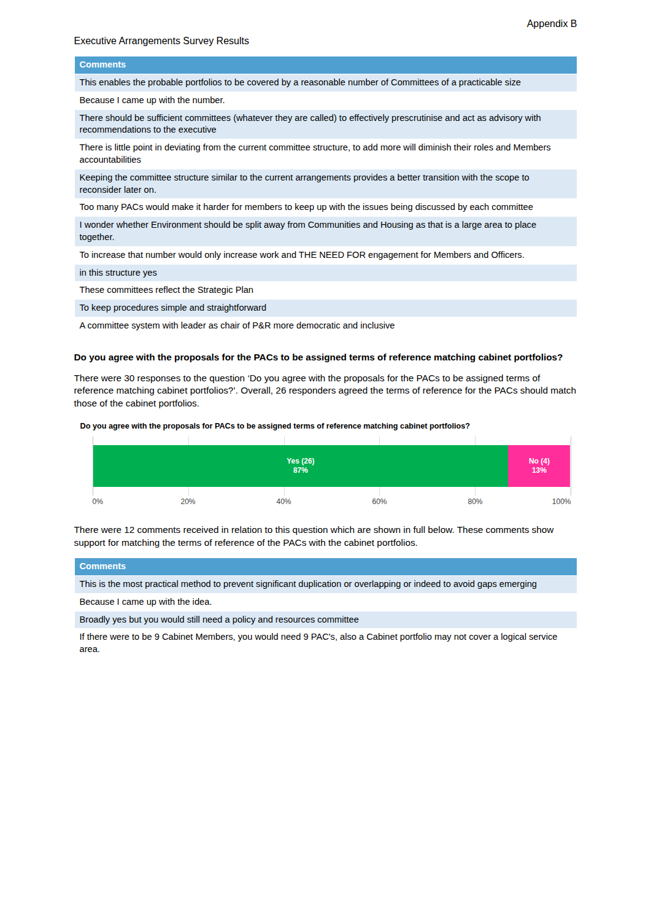Appendix B
Executive Arrangements Survey Results
| Comments |
| --- |
| This enables the probable portfolios to be covered by a reasonable number of Committees of a practicable size |
| Because I came up with the number. |
| There should be sufficient committees (whatever they are called) to effectively prescrutinise and act as advisory with recommendations to the executive |
| There is little point in deviating from the current committee structure, to add more will diminish their roles and Members accountabilities |
| Keeping the committee structure similar to the current arrangements provides a better transition with the scope to reconsider later on. |
| Too many PACs would make it harder for members to keep up with the issues being discussed by each committee |
| I wonder whether Environment should be split away from Communities and Housing as that is a large area to place together. |
| To increase that number would only increase work and THE NEED FOR engagement for Members and Officers. |
| in this structure yes |
| These committees reflect the Strategic Plan |
| To keep procedures simple and straightforward |
| A committee system with leader as chair of P&R more democratic and inclusive |
Do you agree with the proposals for the PACs to be assigned terms of reference matching cabinet portfolios?
There were 30 responses to the question ‘Do you agree with the proposals for the PACs to be assigned terms of reference matching cabinet portfolios?’. Overall, 26 responders agreed the terms of reference for the PACs should match those of the cabinet portfolios.
Do you agree with the proposals for PACs to be assigned terms of reference matching cabinet portfolios?
Yes (26)
87%
No (4)
13%
0% 20% 40% 60% 80% 100%
There were 12 comments received in relation to this question which are shown in full below. These comments show support for matching the terms of reference of the PACs with the cabinet portfolios.
| Comments |
| --- |
| This is the most practical method to prevent significant duplication or overlapping or indeed to avoid gaps emerging |
| Because I came up with the idea. |
| Broadly yes but you would still need a policy and resources committee |
| If there were to be 9 Cabinet Members, you would need 9 PAC's, also a Cabinet portfolio may not cover a logical service area. |